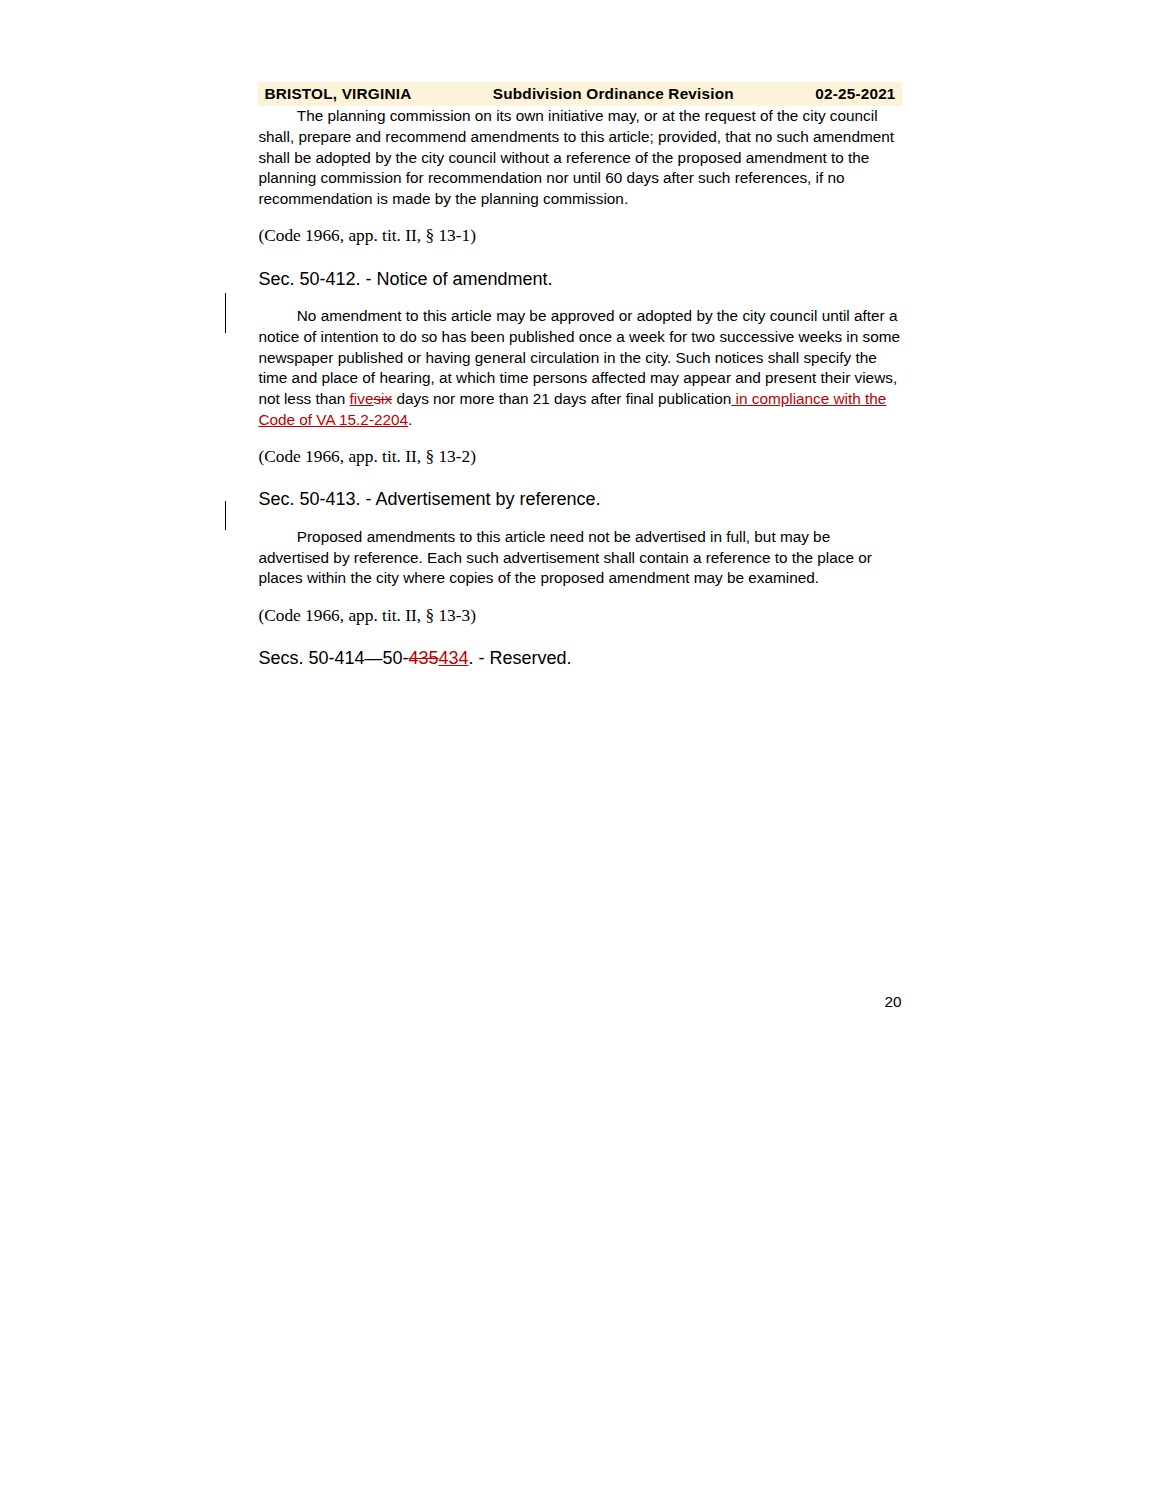BRISTOL, VIRGINIA Subdivision Ordinance Revision 02-25-2021
The planning commission on its own initiative may, or at the request of the city council shall, prepare and recommend amendments to this article; provided, that no such amendment shall be adopted by the city council without a reference of the proposed amendment to the planning commission for recommendation nor until 60 days after such references, if no recommendation is made by the planning commission.
(Code 1966, app. tit. II, § 13-1)
Sec. 50-412. - Notice of amendment.
No amendment to this article may be approved or adopted by the city council until after a notice of intention to do so has been published once a week for two successive weeks in some newspaper published or having general circulation in the city. Such notices shall specify the time and place of hearing, at which time persons affected may appear and present their views, not less than five six days nor more than 21 days after final publication in compliance with the Code of VA 15.2-2204.
(Code 1966, app. tit. II, § 13-2)
Sec. 50-413. - Advertisement by reference.
Proposed amendments to this article need not be advertised in full, but may be advertised by reference. Each such advertisement shall contain a reference to the place or places within the city where copies of the proposed amendment may be examined.
(Code 1966, app. tit. II, § 13-3)
Secs. 50-414—50-435434. - Reserved.
20